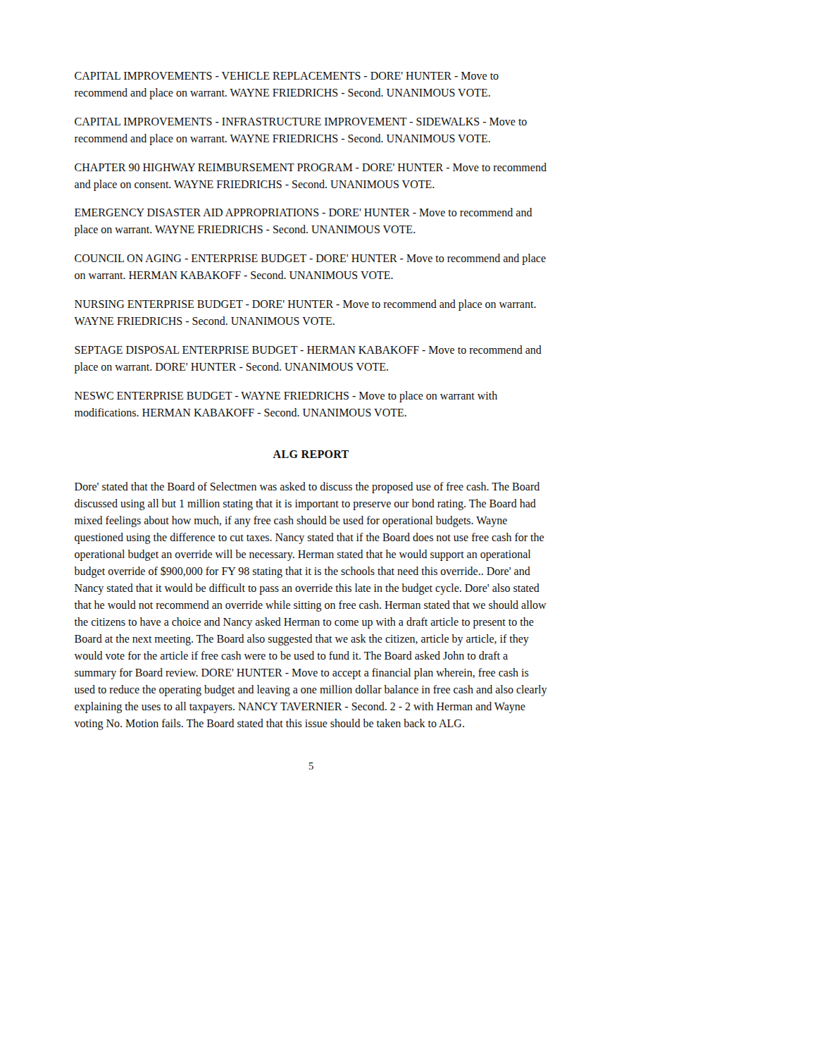CAPITAL IMPROVEMENTS - VEHICLE REPLACEMENTS - DORE' HUNTER - Move to recommend and place on warrant. WAYNE FRIEDRICHS - Second. UNANIMOUS VOTE.
CAPITAL IMPROVEMENTS - INFRASTRUCTURE IMPROVEMENT - SIDEWALKS - Move to recommend and place on warrant. WAYNE FRIEDRICHS - Second. UNANIMOUS VOTE.
CHAPTER 90 HIGHWAY REIMBURSEMENT PROGRAM - DORE' HUNTER - Move to recommend and place on consent. WAYNE FRIEDRICHS - Second. UNANIMOUS VOTE.
EMERGENCY DISASTER AID APPROPRIATIONS - DORE' HUNTER - Move to recommend and place on warrant. WAYNE FRIEDRICHS - Second. UNANIMOUS VOTE.
COUNCIL ON AGING - ENTERPRISE BUDGET - DORE' HUNTER - Move to recommend and place on warrant. HERMAN KABAKOFF - Second. UNANIMOUS VOTE.
NURSING ENTERPRISE BUDGET - DORE' HUNTER - Move to recommend and place on warrant. WAYNE FRIEDRICHS - Second. UNANIMOUS VOTE.
SEPTAGE DISPOSAL ENTERPRISE BUDGET - HERMAN KABAKOFF - Move to recommend and place on warrant. DORE' HUNTER - Second. UNANIMOUS VOTE.
NESWC ENTERPRISE BUDGET - WAYNE FRIEDRICHS - Move to place on warrant with modifications. HERMAN KABAKOFF - Second. UNANIMOUS VOTE.
ALG REPORT
Dore' stated that the Board of Selectmen was asked to discuss the proposed use of free cash. The Board discussed using all but 1 million stating that it is important to preserve our bond rating. The Board had mixed feelings about how much, if any free cash should be used for operational budgets. Wayne questioned using the difference to cut taxes. Nancy stated that if the Board does not use free cash for the operational budget an override will be necessary. Herman stated that he would support an operational budget override of $900,000 for FY 98 stating that it is the schools that need this override.. Dore' and Nancy stated that it would be difficult to pass an override this late in the budget cycle. Dore' also stated that he would not recommend an override while sitting on free cash. Herman stated that we should allow the citizens to have a choice and Nancy asked Herman to come up with a draft article to present to the Board at the next meeting. The Board also suggested that we ask the citizen, article by article, if they would vote for the article if free cash were to be used to fund it. The Board asked John to draft a summary for Board review. DORE' HUNTER - Move to accept a financial plan wherein, free cash is used to reduce the operating budget and leaving a one million dollar balance in free cash and also clearly explaining the uses to all taxpayers. NANCY TAVERNIER - Second. 2 - 2 with Herman and Wayne voting No. Motion fails. The Board stated that this issue should be taken back to ALG.
5